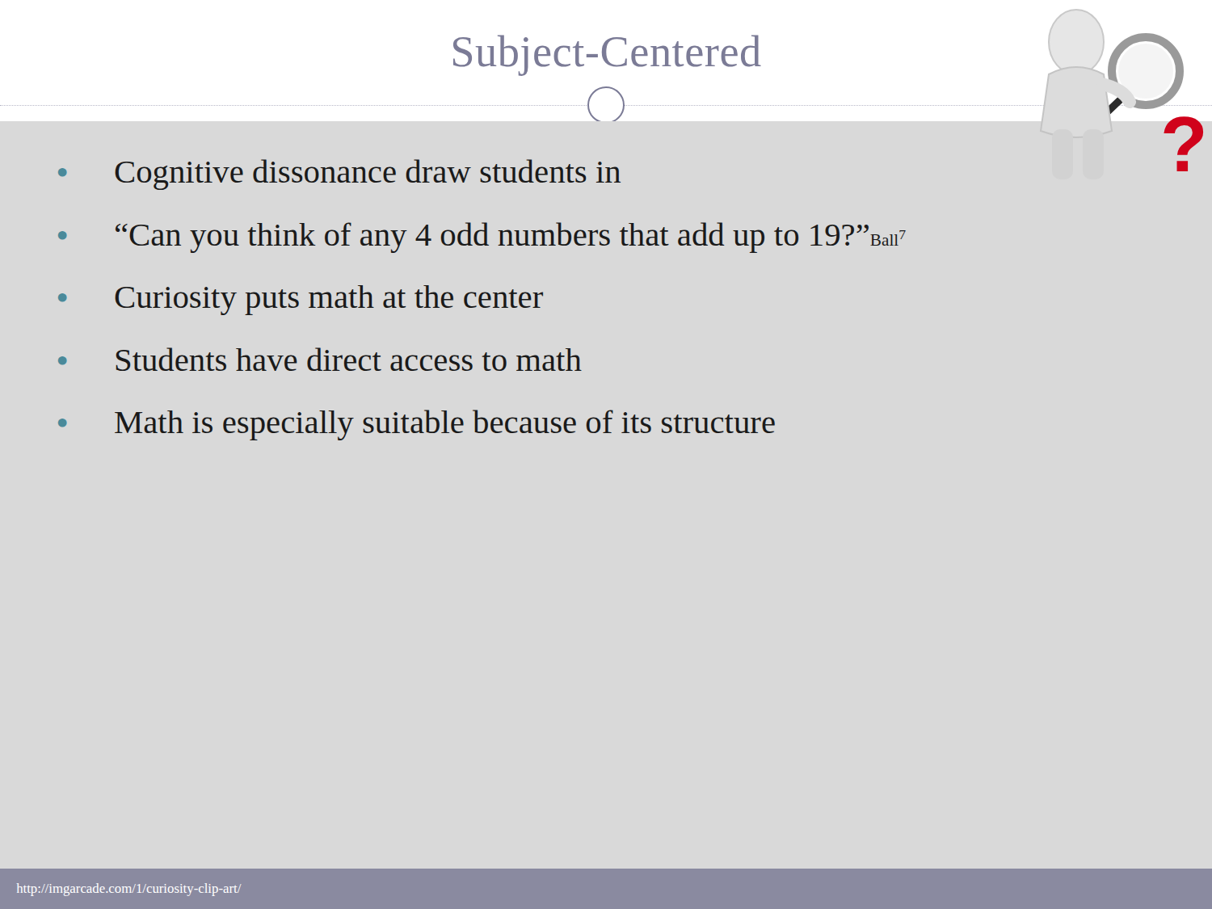Subject-Centered
?
Cognitive dissonance draw students in
“Can you think of any 4 odd numbers that add up to 19?”Ball7
Curiosity puts math at the center
Students have direct access to math
Math is especially suitable because of its structure
http://imgarcade.com/1/curiosity-clip-art/